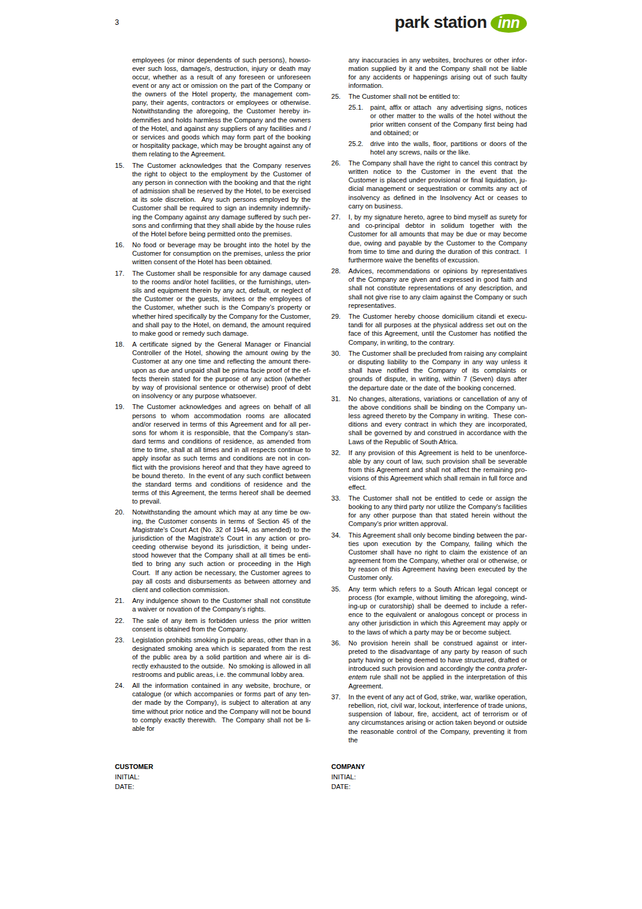3
park station inn
employees (or minor dependents of such persons), howsoever such loss, damage/s, destruction, injury or death may occur, whether as a result of any foreseen or unforeseen event or any act or omission on the part of the Company or the owners of the Hotel property, the management company, their agents, contractors or employees or otherwise. Notwithstanding the aforegoing, the Customer hereby indemnifies and holds harmless the Company and the owners of the Hotel, and against any suppliers of any facilities and / or services and goods which may form part of the booking or hospitality package, which may be brought against any of them relating to the Agreement.
15. The Customer acknowledges that the Company reserves the right to object to the employment by the Customer of any person in connection with the booking and that the right of admission shall be reserved by the Hotel, to be exercised at its sole discretion. Any such persons employed by the Customer shall be required to sign an indemnity indemnifying the Company against any damage suffered by such persons and confirming that they shall abide by the house rules of the Hotel before being permitted onto the premises.
16. No food or beverage may be brought into the hotel by the Customer for consumption on the premises, unless the prior written consent of the Hotel has been obtained.
17. The Customer shall be responsible for any damage caused to the rooms and/or hotel facilities, or the furnishings, utensils and equipment therein by any act, default, or neglect of the Customer or the guests, invitees or the employees of the Customer, whether such is the Company’s property or whether hired specifically by the Company for the Customer, and shall pay to the Hotel, on demand, the amount required to make good or remedy such damage.
18. A certificate signed by the General Manager or Financial Controller of the Hotel, showing the amount owing by the Customer at any one time and reflecting the amount thereupon as due and unpaid shall be prima facie proof of the effects therein stated for the purpose of any action (whether by way of provisional sentence or otherwise) proof of debt on insolvency or any purpose whatsoever.
19. The Customer acknowledges and agrees on behalf of all persons to whom accommodation rooms are allocated and/or reserved in terms of this Agreement and for all persons for whom it is responsible, that the Company’s standard terms and conditions of residence, as amended from time to time, shall at all times and in all respects continue to apply insofar as such terms and conditions are not in conflict with the provisions hereof and that they have agreed to be bound thereto. In the event of any such conflict between the standard terms and conditions of residence and the terms of this Agreement, the terms hereof shall be deemed to prevail.
20. Notwithstanding the amount which may at any time be owing, the Customer consents in terms of Section 45 of the Magistrate's Court Act (No. 32 of 1944, as amended) to the jurisdiction of the Magistrate's Court in any action or proceeding otherwise beyond its jurisdiction, it being understood however that the Company shall at all times be entitled to bring any such action or proceeding in the High Court. If any action be necessary, the Customer agrees to pay all costs and disbursements as between attorney and client and collection commission.
21. Any indulgence shown to the Customer shall not constitute a waiver or novation of the Company's rights.
22. The sale of any item is forbidden unless the prior written consent is obtained from the Company.
23. Legislation prohibits smoking in public areas, other than in a designated smoking area which is separated from the rest of the public area by a solid partition and where air is directly exhausted to the outside. No smoking is allowed in all restrooms and public areas, i.e. the communal lobby area.
24. All the information contained in any website, brochure, or catalogue (or which accompanies or forms part of any tender made by the Company), is subject to alteration at any time without prior notice and the Company will not be bound to comply exactly therewith. The Company shall not be liable for
any inaccuracies in any websites, brochures or other information supplied by it and the Company shall not be liable for any accidents or happenings arising out of such faulty information.
25. The Customer shall not be entitled to:
25.1. paint, affix or attach any advertising signs, notices or other matter to the walls of the hotel without the prior written consent of the Company first being had and obtained; or
25.2. drive into the walls, floor, partitions or doors of the hotel any screws, nails or the like.
26. The Company shall have the right to cancel this contract by written notice to the Customer in the event that the Customer is placed under provisional or final liquidation, judicial management or sequestration or commits any act of insolvency as defined in the Insolvency Act or ceases to carry on business.
27. I, by my signature hereto, agree to bind myself as surety for and co-principal debtor in solidum together with the Customer for all amounts that may be due or may become due, owing and payable by the Customer to the Company from time to time and during the duration of this contract. I furthermore waive the benefits of excussion.
28. Advices, recommendations or opinions by representatives of the Company are given and expressed in good faith and shall not constitute representations of any description, and shall not give rise to any claim against the Company or such representatives.
29. The Customer hereby choose domicilium citandi et executandi for all purposes at the physical address set out on the face of this Agreement, until the Customer has notified the Company, in writing, to the contrary.
30. The Customer shall be precluded from raising any complaint or disputing liability to the Company in any way unless it shall have notified the Company of its complaints or grounds of dispute, in writing, within 7 (Seven) days after the departure date or the date of the booking concerned.
31. No changes, alterations, variations or cancellation of any of the above conditions shall be binding on the Company unless agreed thereto by the Company in writing. These conditions and every contract in which they are incorporated, shall be governed by and construed in accordance with the Laws of the Republic of South Africa.
32. If any provision of this Agreement is held to be unenforceable by any court of law, such provision shall be severable from this Agreement and shall not affect the remaining provisions of this Agreement which shall remain in full force and effect.
33. The Customer shall not be entitled to cede or assign the booking to any third party nor utilize the Company's facilities for any other purpose than that stated herein without the Company's prior written approval.
34. This Agreement shall only become binding between the parties upon execution by the Company, failing which the Customer shall have no right to claim the existence of an agreement from the Company, whether oral or otherwise, or by reason of this Agreement having been executed by the Customer only.
35. Any term which refers to a South African legal concept or process (for example, without limiting the aforegoing, winding-up or curatorship) shall be deemed to include a reference to the equivalent or analogous concept or process in any other jurisdiction in which this Agreement may apply or to the laws of which a party may be or become subject.
36. No provision herein shall be construed against or interpreted to the disadvantage of any party by reason of such party having or being deemed to have structured, drafted or introduced such provision and accordingly the contra proferentem rule shall not be applied in the interpretation of this Agreement.
37. In the event of any act of God, strike, war, warlike operation, rebellion, riot, civil war, lockout, interference of trade unions, suspension of labour, fire, accident, act of terrorism or of any circumstances arising or action taken beyond or outside the reasonable control of the Company, preventing it from the
CUSTOMER
INITIAL:
DATE:
COMPANY
INITIAL:
DATE: